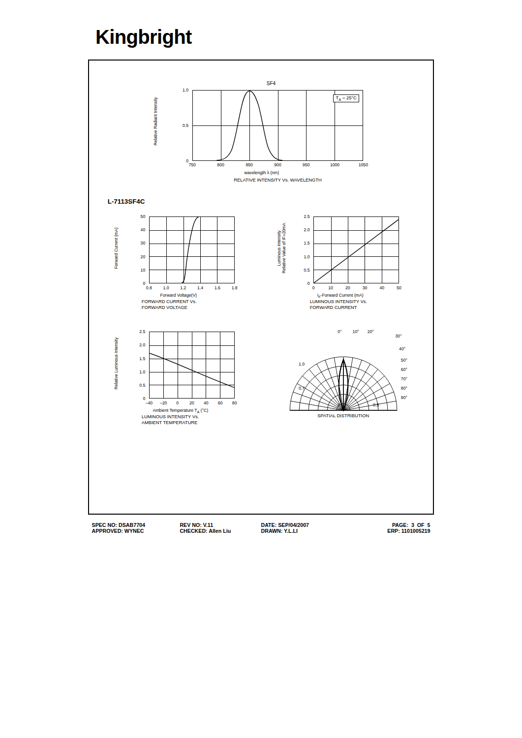Kingbright
Relative Radiant Intensity
TA = 25°C
1.0
0.5
0
750
800
850
900
950
1000
1050
wavelength λ (nm)
RELATIVE INTENSITY Vs. WAVELENGTH
SF4
L-7113SF4C
Forward Current (mA)
50
40
30
20
10
0
0.8
1.0
1.2
1.4
1.6
1.8
Forward Voltage(V)
FORWARD CURRENT Vs.
FORWARD VOLTAGE
Luminous Intensity
Relative Value of IF=20mA
2.5
2.0
1.5
1.0
0.5
0
0
10
20
30
40
50
IF-Forward Current (mA)
LUMINOUS INTENSITY Vs.
FORWARD CURRENT
Relative Luminous Intensity
2.5
2.0
1.5
1.0
0.5
0
−40
−20
0
20
40
60
80
Ambient Temperature TA (°C)
LUMINOUS INTENSITY Vs.
AMBIENT TEMPERATURE
0°
10°
20°
30°
40°
50°
60°
70°
80°
90°
1.0
0.7
0
0.5
SPATIAL DISTRIBUTION
SPEC NO: DSAB7704 REV NO: V.11 DATE: SEP/04/2007 PAGE: 3 OF 5
APPROVED: WYNEC CHECKED: Allen Liu DRAWN: Y.L.LI ERP: 1101005219